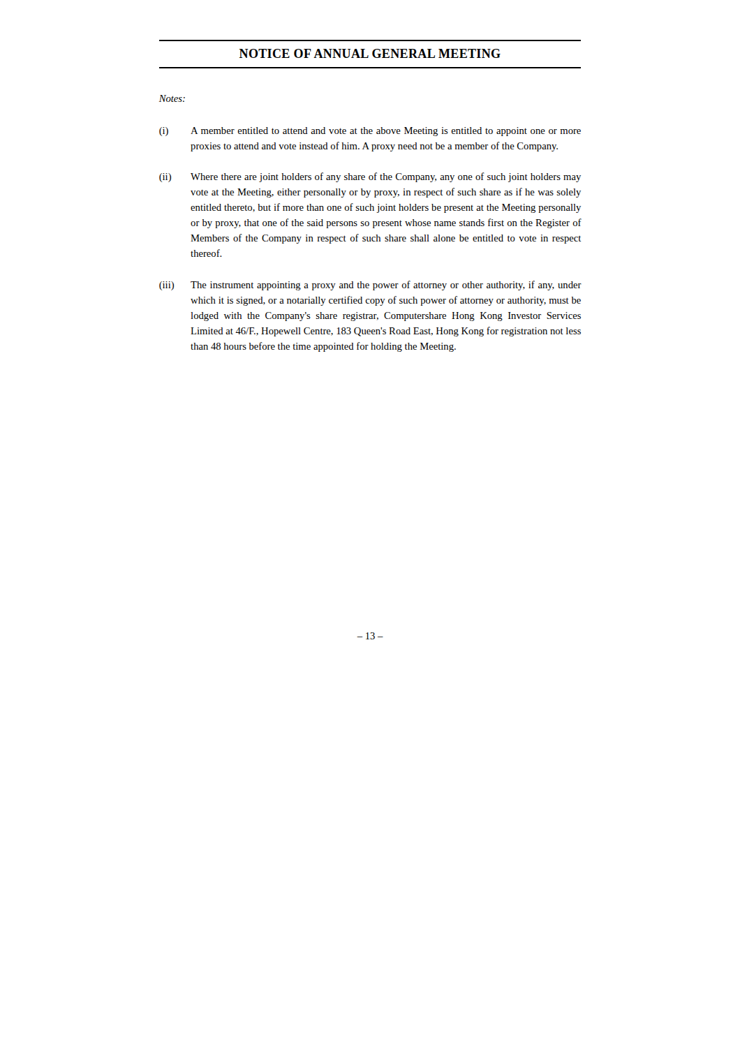Notice of Annual General Meeting
Notes:
(i) A member entitled to attend and vote at the above Meeting is entitled to appoint one or more proxies to attend and vote instead of him. A proxy need not be a member of the Company.
(ii) Where there are joint holders of any share of the Company, any one of such joint holders may vote at the Meeting, either personally or by proxy, in respect of such share as if he was solely entitled thereto, but if more than one of such joint holders be present at the Meeting personally or by proxy, that one of the said persons so present whose name stands first on the Register of Members of the Company in respect of such share shall alone be entitled to vote in respect thereof.
(iii) The instrument appointing a proxy and the power of attorney or other authority, if any, under which it is signed, or a notarially certified copy of such power of attorney or authority, must be lodged with the Company's share registrar, Computershare Hong Kong Investor Services Limited at 46/F., Hopewell Centre, 183 Queen's Road East, Hong Kong for registration not less than 48 hours before the time appointed for holding the Meeting.
– 13 –